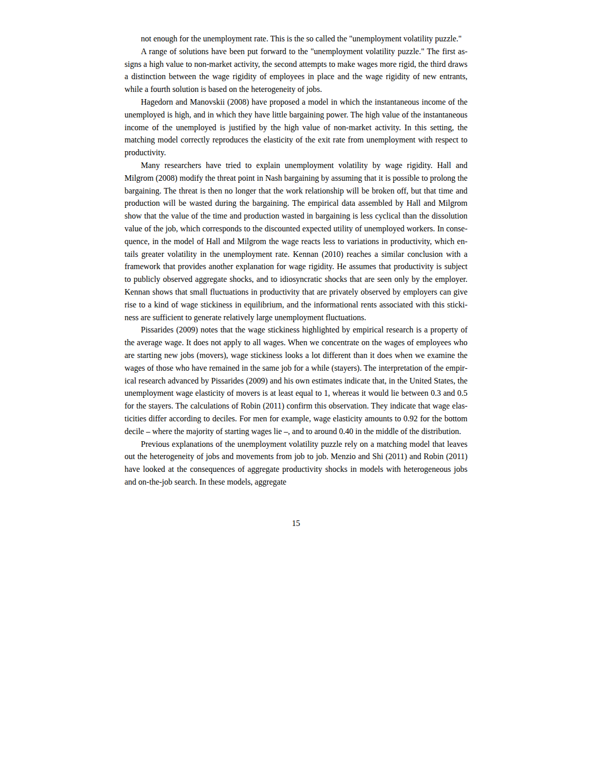not enough for the unemployment rate. This is the so called the "unemployment volatility puzzle."
A range of solutions have been put forward to the "unemployment volatility puzzle." The first assigns a high value to non-market activity, the second attempts to make wages more rigid, the third draws a distinction between the wage rigidity of employees in place and the wage rigidity of new entrants, while a fourth solution is based on the heterogeneity of jobs.
Hagedorn and Manovskii (2008) have proposed a model in which the instantaneous income of the unemployed is high, and in which they have little bargaining power. The high value of the instantaneous income of the unemployed is justified by the high value of non-market activity. In this setting, the matching model correctly reproduces the elasticity of the exit rate from unemployment with respect to productivity.
Many researchers have tried to explain unemployment volatility by wage rigidity. Hall and Milgrom (2008) modify the threat point in Nash bargaining by assuming that it is possible to prolong the bargaining. The threat is then no longer that the work relationship will be broken off, but that time and production will be wasted during the bargaining. The empirical data assembled by Hall and Milgrom show that the value of the time and production wasted in bargaining is less cyclical than the dissolution value of the job, which corresponds to the discounted expected utility of unemployed workers. In consequence, in the model of Hall and Milgrom the wage reacts less to variations in productivity, which entails greater volatility in the unemployment rate. Kennan (2010) reaches a similar conclusion with a framework that provides another explanation for wage rigidity. He assumes that productivity is subject to publicly observed aggregate shocks, and to idiosyncratic shocks that are seen only by the employer. Kennan shows that small fluctuations in productivity that are privately observed by employers can give rise to a kind of wage stickiness in equilibrium, and the informational rents associated with this stickiness are sufficient to generate relatively large unemployment fluctuations.
Pissarides (2009) notes that the wage stickiness highlighted by empirical research is a property of the average wage. It does not apply to all wages. When we concentrate on the wages of employees who are starting new jobs (movers), wage stickiness looks a lot different than it does when we examine the wages of those who have remained in the same job for a while (stayers). The interpretation of the empirical research advanced by Pissarides (2009) and his own estimates indicate that, in the United States, the unemployment wage elasticity of movers is at least equal to 1, whereas it would lie between 0.3 and 0.5 for the stayers. The calculations of Robin (2011) confirm this observation. They indicate that wage elasticities differ according to deciles. For men for example, wage elasticity amounts to 0.92 for the bottom decile – where the majority of starting wages lie –, and to around 0.40 in the middle of the distribution.
Previous explanations of the unemployment volatility puzzle rely on a matching model that leaves out the heterogeneity of jobs and movements from job to job. Menzio and Shi (2011) and Robin (2011) have looked at the consequences of aggregate productivity shocks in models with heterogeneous jobs and on-the-job search. In these models, aggregate
15